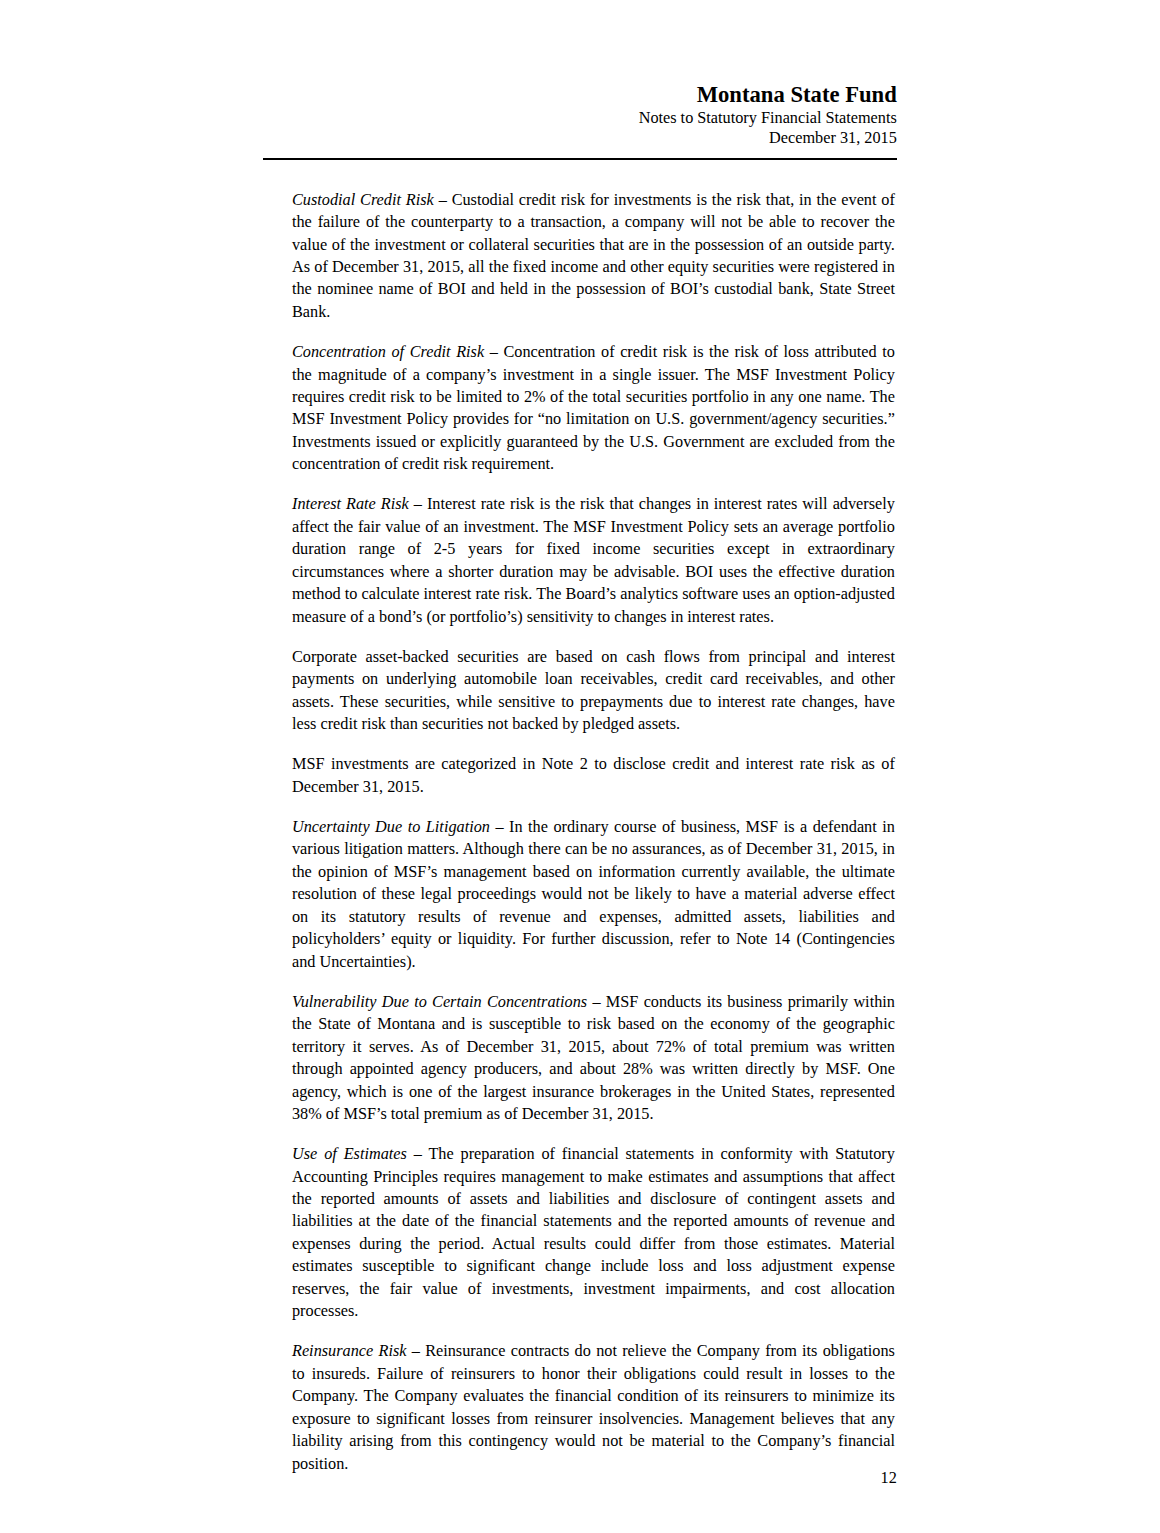Montana State Fund
Notes to Statutory Financial Statements
December 31, 2015
Custodial Credit Risk – Custodial credit risk for investments is the risk that, in the event of the failure of the counterparty to a transaction, a company will not be able to recover the value of the investment or collateral securities that are in the possession of an outside party. As of December 31, 2015, all the fixed income and other equity securities were registered in the nominee name of BOI and held in the possession of BOI’s custodial bank, State Street Bank.
Concentration of Credit Risk – Concentration of credit risk is the risk of loss attributed to the magnitude of a company’s investment in a single issuer. The MSF Investment Policy requires credit risk to be limited to 2% of the total securities portfolio in any one name. The MSF Investment Policy provides for “no limitation on U.S. government/agency securities.” Investments issued or explicitly guaranteed by the U.S. Government are excluded from the concentration of credit risk requirement.
Interest Rate Risk – Interest rate risk is the risk that changes in interest rates will adversely affect the fair value of an investment. The MSF Investment Policy sets an average portfolio duration range of 2-5 years for fixed income securities except in extraordinary circumstances where a shorter duration may be advisable. BOI uses the effective duration method to calculate interest rate risk. The Board’s analytics software uses an option-adjusted measure of a bond’s (or portfolio’s) sensitivity to changes in interest rates.
Corporate asset-backed securities are based on cash flows from principal and interest payments on underlying automobile loan receivables, credit card receivables, and other assets. These securities, while sensitive to prepayments due to interest rate changes, have less credit risk than securities not backed by pledged assets.
MSF investments are categorized in Note 2 to disclose credit and interest rate risk as of December 31, 2015.
Uncertainty Due to Litigation – In the ordinary course of business, MSF is a defendant in various litigation matters. Although there can be no assurances, as of December 31, 2015, in the opinion of MSF’s management based on information currently available, the ultimate resolution of these legal proceedings would not be likely to have a material adverse effect on its statutory results of revenue and expenses, admitted assets, liabilities and policyholders’ equity or liquidity. For further discussion, refer to Note 14 (Contingencies and Uncertainties).
Vulnerability Due to Certain Concentrations – MSF conducts its business primarily within the State of Montana and is susceptible to risk based on the economy of the geographic territory it serves. As of December 31, 2015, about 72% of total premium was written through appointed agency producers, and about 28% was written directly by MSF. One agency, which is one of the largest insurance brokerages in the United States, represented 38% of MSF’s total premium as of December 31, 2015.
Use of Estimates – The preparation of financial statements in conformity with Statutory Accounting Principles requires management to make estimates and assumptions that affect the reported amounts of assets and liabilities and disclosure of contingent assets and liabilities at the date of the financial statements and the reported amounts of revenue and expenses during the period. Actual results could differ from those estimates. Material estimates susceptible to significant change include loss and loss adjustment expense reserves, the fair value of investments, investment impairments, and cost allocation processes.
Reinsurance Risk – Reinsurance contracts do not relieve the Company from its obligations to insureds. Failure of reinsurers to honor their obligations could result in losses to the Company. The Company evaluates the financial condition of its reinsurers to minimize its exposure to significant losses from reinsurer insolvencies. Management believes that any liability arising from this contingency would not be material to the Company’s financial position.
12